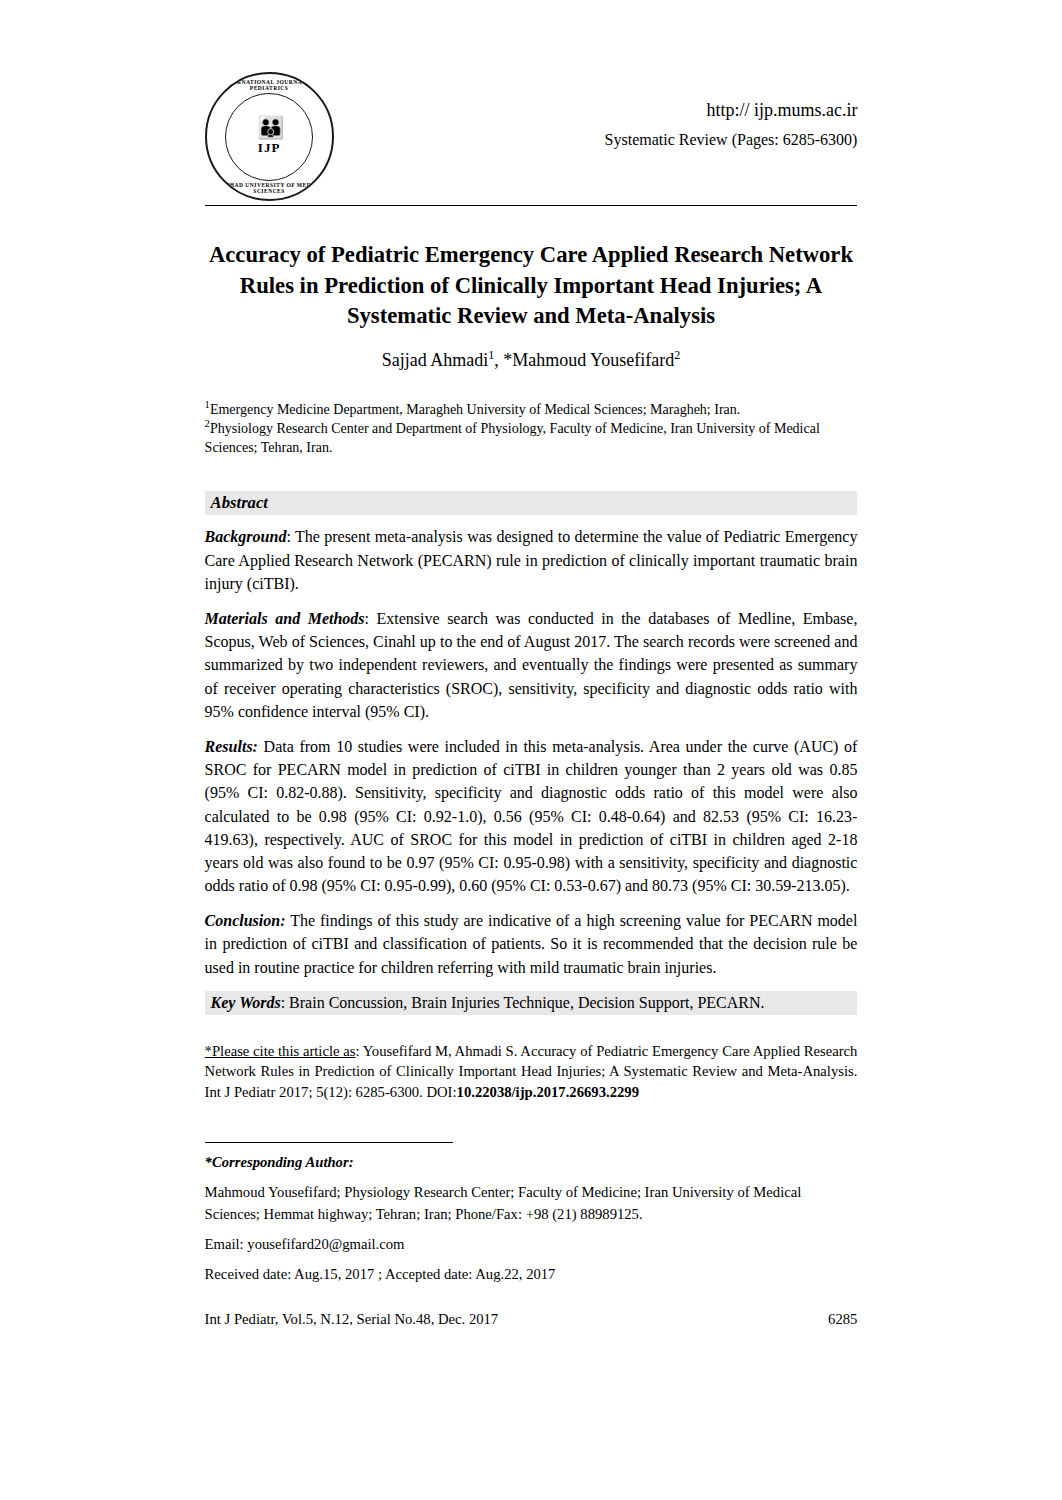INTERNATIONAL JOURNAL OF PEDIATRICS
👪
IJP
MASHHAD UNIVERSITY OF MEDICAL SCIENCES
http:// ijp.mums.ac.ir
Systematic Review (Pages: 6285-6300)
Accuracy of Pediatric Emergency Care Applied Research Network Rules in Prediction of Clinically Important Head Injuries; A Systematic Review and Meta-Analysis
Sajjad Ahmadi1, *Mahmoud Yousefifard2
1Emergency Medicine Department, Maragheh University of Medical Sciences; Maragheh; Iran.
2Physiology Research Center and Department of Physiology, Faculty of Medicine, Iran University of Medical Sciences; Tehran, Iran.
Abstract
Background: The present meta-analysis was designed to determine the value of Pediatric Emergency Care Applied Research Network (PECARN) rule in prediction of clinically important traumatic brain injury (ciTBI).
Materials and Methods: Extensive search was conducted in the databases of Medline, Embase, Scopus, Web of Sciences, Cinahl up to the end of August 2017. The search records were screened and summarized by two independent reviewers, and eventually the findings were presented as summary of receiver operating characteristics (SROC), sensitivity, specificity and diagnostic odds ratio with 95% confidence interval (95% CI).
Results: Data from 10 studies were included in this meta-analysis. Area under the curve (AUC) of SROC for PECARN model in prediction of ciTBI in children younger than 2 years old was 0.85 (95% CI: 0.82-0.88). Sensitivity, specificity and diagnostic odds ratio of this model were also calculated to be 0.98 (95% CI: 0.92-1.0), 0.56 (95% CI: 0.48-0.64) and 82.53 (95% CI: 16.23-419.63), respectively. AUC of SROC for this model in prediction of ciTBI in children aged 2-18 years old was also found to be 0.97 (95% CI: 0.95-0.98) with a sensitivity, specificity and diagnostic odds ratio of 0.98 (95% CI: 0.95-0.99), 0.60 (95% CI: 0.53-0.67) and 80.73 (95% CI: 30.59-213.05).
Conclusion: The findings of this study are indicative of a high screening value for PECARN model in prediction of ciTBI and classification of patients. So it is recommended that the decision rule be used in routine practice for children referring with mild traumatic brain injuries.
Key Words: Brain Concussion, Brain Injuries Technique, Decision Support, PECARN.
*Please cite this article as: Yousefifard M, Ahmadi S. Accuracy of Pediatric Emergency Care Applied Research Network Rules in Prediction of Clinically Important Head Injuries; A Systematic Review and Meta-Analysis. Int J Pediatr 2017; 5(12): 6285-6300. DOI:10.22038/ijp.2017.26693.2299
*Corresponding Author:
Mahmoud Yousefifard; Physiology Research Center; Faculty of Medicine; Iran University of Medical Sciences; Hemmat highway; Tehran; Iran; Phone/Fax: +98 (21) 88989125.
Email: yousefifard20@gmail.com
Received date: Aug.15, 2017 ; Accepted date: Aug.22, 2017
Int J Pediatr, Vol.5, N.12, Serial No.48, Dec. 2017
6285